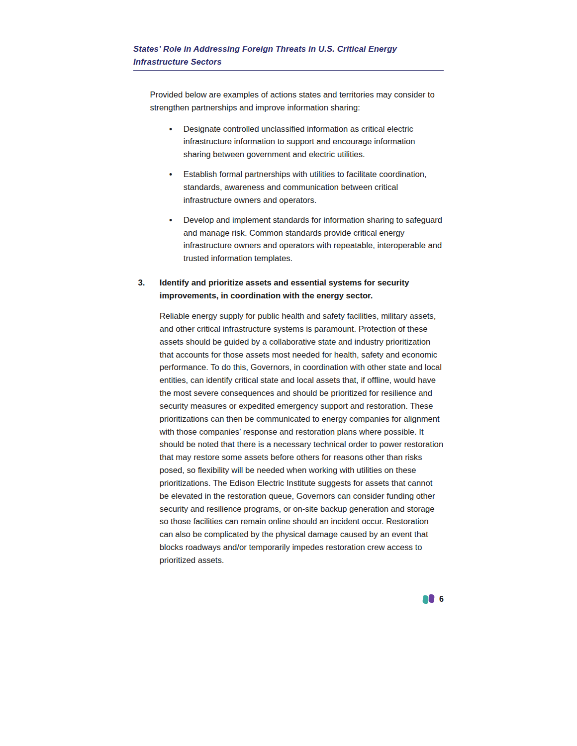States’ Role in Addressing Foreign Threats in U.S. Critical Energy Infrastructure Sectors
Provided below are examples of actions states and territories may consider to strengthen partnerships and improve information sharing:
Designate controlled unclassified information as critical electric infrastructure information to support and encourage information sharing between government and electric utilities.
Establish formal partnerships with utilities to facilitate coordination, standards, awareness and communication between critical infrastructure owners and operators.
Develop and implement standards for information sharing to safeguard and manage risk. Common standards provide critical energy infrastructure owners and operators with repeatable, interoperable and trusted information templates.
Identify and prioritize assets and essential systems for security improvements, in coordination with the energy sector.
Reliable energy supply for public health and safety facilities, military assets, and other critical infrastructure systems is paramount. Protection of these assets should be guided by a collaborative state and industry prioritization that accounts for those assets most needed for health, safety and economic performance. To do this, Governors, in coordination with other state and local entities, can identify critical state and local assets that, if offline, would have the most severe consequences and should be prioritized for resilience and security measures or expedited emergency support and restoration. These prioritizations can then be communicated to energy companies for alignment with those companies’ response and restoration plans where possible. It should be noted that there is a necessary technical order to power restoration that may restore some assets before others for reasons other than risks posed, so flexibility will be needed when working with utilities on these prioritizations. The Edison Electric Institute suggests for assets that cannot be elevated in the restoration queue, Governors can consider funding other security and resilience programs, or on-site backup generation and storage so those facilities can remain online should an incident occur. Restoration can also be complicated by the physical damage caused by an event that blocks roadways and/or temporarily impedes restoration crew access to prioritized assets.
6